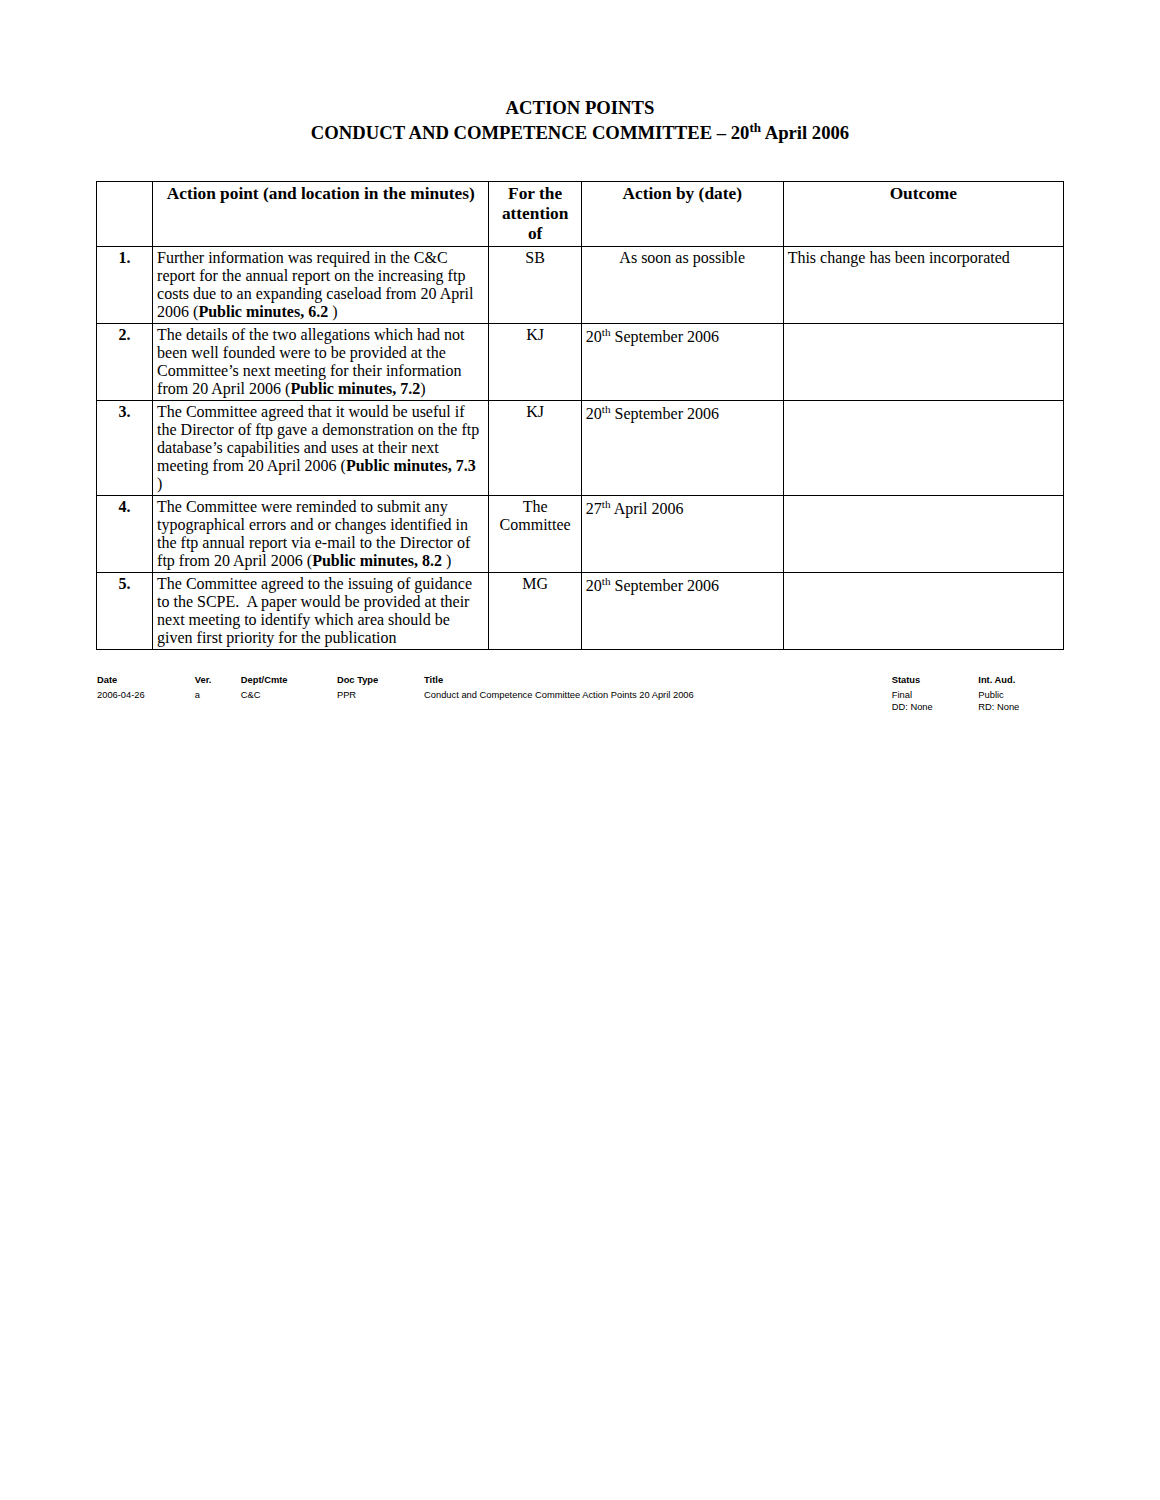ACTION POINTS
CONDUCT AND COMPETENCE COMMITTEE – 20th April 2006
| | Action point (and location in the minutes) | For the attention of | Action by (date) | Outcome |
| --- | --- | --- | --- | --- |
| 1. | Further information was required in the C&C report for the annual report on the increasing ftp costs due to an expanding caseload from 20 April 2006 ( Public minutes, 6.2 ) | SB | As soon as possible | This change has been incorporated |
| 2. | The details of the two allegations which had not been well founded were to be provided at the Committee’s next meeting for their information from 20 April 2006 ( Public minutes, 7.2 ) | KJ | 20 th September 2006 | |
| 3. | The Committee agreed that it would be useful if the Director of ftp gave a demonstration on the ftp database’s capabilities and uses at their next meeting from 20 April 2006 ( Public minutes, 7.3 ) | KJ | 20 th September 2006 | |
| 4. | The Committee were reminded to submit any typographical errors and or changes identified in the ftp annual report via e-mail to the Director of ftp from 20 April 2006 ( Public minutes, 8.2 ) | The Committee | 27 th April 2006 | |
| 5. | The Committee agreed to the issuing of guidance to the SCPE. A paper would be provided at their next meeting to identify which area should be given first priority for the publication | MG | 20 th September 2006 | |
| Date | Ver. | Dept/Cmte | Doc Type | Title | Status | Int. Aud. |
| 2006-04-26 | a | C&C | PPR | Conduct and Competence Committee Action Points 20 April 2006 | Final DD: None | Public RD: None |